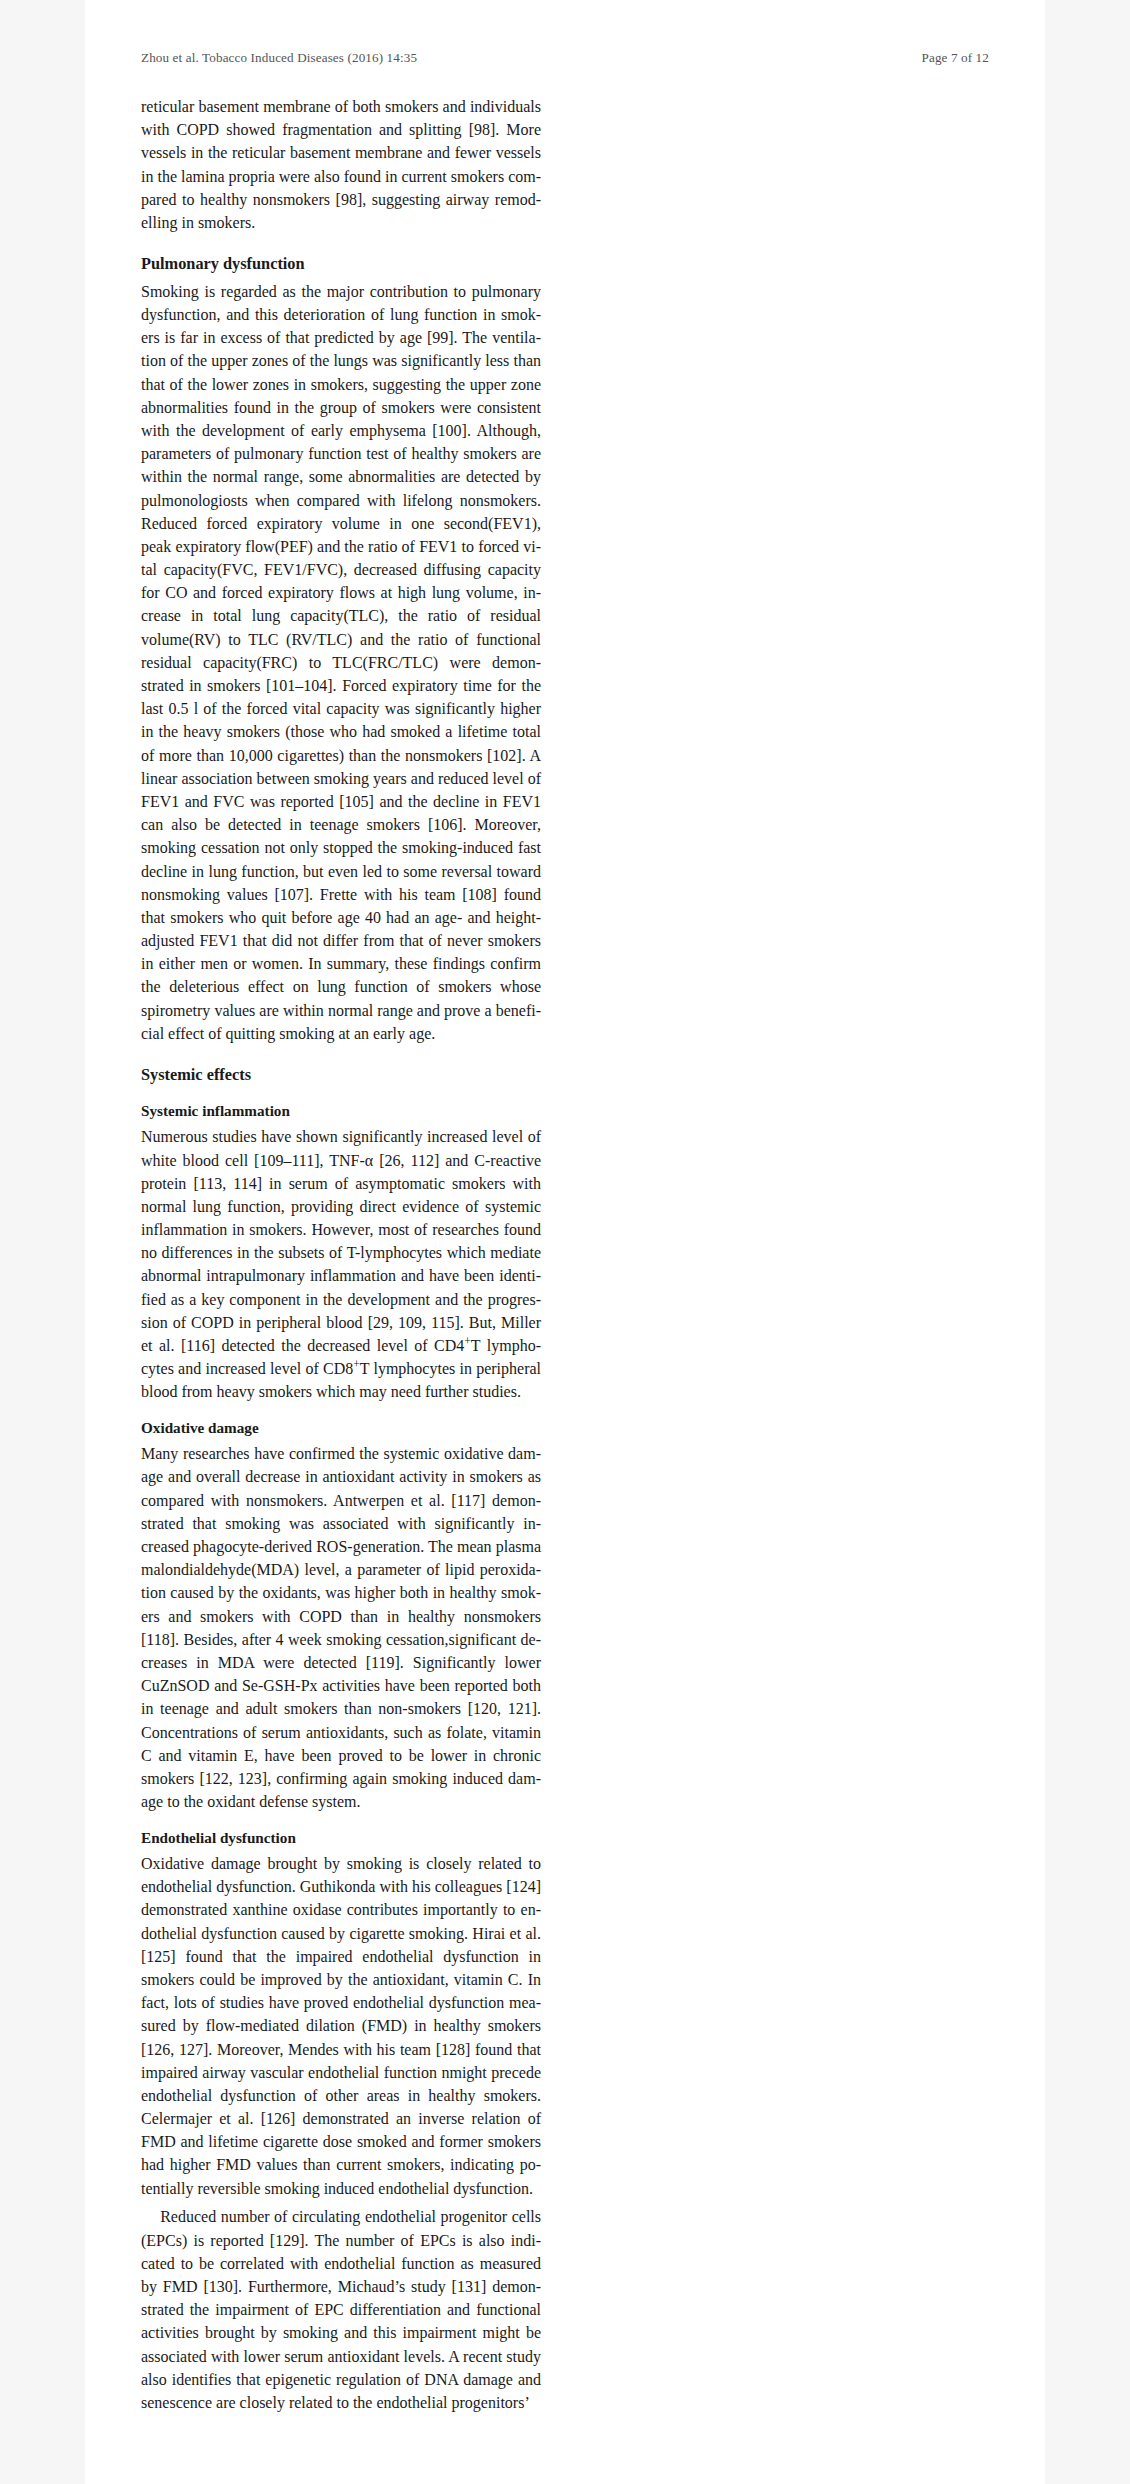Zhou et al. Tobacco Induced Diseases (2016) 14:35 Page 7 of 12
reticular basement membrane of both smokers and individuals with COPD showed fragmentation and splitting [98]. More vessels in the reticular basement membrane and fewer vessels in the lamina propria were also found in current smokers compared to healthy nonsmokers [98], suggesting airway remodelling in smokers.
Pulmonary dysfunction
Smoking is regarded as the major contribution to pulmonary dysfunction, and this deterioration of lung function in smokers is far in excess of that predicted by age [99]. The ventilation of the upper zones of the lungs was significantly less than that of the lower zones in smokers, suggesting the upper zone abnormalities found in the group of smokers were consistent with the development of early emphysema [100]. Although, parameters of pulmonary function test of healthy smokers are within the normal range, some abnormalities are detected by pulmonologiosts when compared with lifelong nonsmokers. Reduced forced expiratory volume in one second(FEV1), peak expiratory flow(PEF) and the ratio of FEV1 to forced vital capacity(FVC, FEV1/FVC), decreased diffusing capacity for CO and forced expiratory flows at high lung volume, increase in total lung capacity(TLC), the ratio of residual volume(RV) to TLC (RV/TLC) and the ratio of functional residual capacity(FRC) to TLC(FRC/TLC) were demonstrated in smokers [101–104]. Forced expiratory time for the last 0.5 l of the forced vital capacity was significantly higher in the heavy smokers (those who had smoked a lifetime total of more than 10,000 cigarettes) than the nonsmokers [102]. A linear association between smoking years and reduced level of FEV1 and FVC was reported [105] and the decline in FEV1 can also be detected in teenage smokers [106]. Moreover, smoking cessation not only stopped the smoking-induced fast decline in lung function, but even led to some reversal toward nonsmoking values [107]. Frette with his team [108] found that smokers who quit before age 40 had an age- and height-adjusted FEV1 that did not differ from that of never smokers in either men or women. In summary, these findings confirm the deleterious effect on lung function of smokers whose spirometry values are within normal range and prove a beneficial effect of quitting smoking at an early age.
Systemic effects
Systemic inflammation
Numerous studies have shown significantly increased level of white blood cell [109–111], TNF-α [26, 112] and C-reactive protein [113, 114] in serum of asymptomatic smokers with normal lung function, providing direct evidence of systemic inflammation in smokers. However, most of researches found no differences in the subsets of T-lymphocytes which mediate abnormal intrapulmonary inflammation and have been identified as a key component in the development and the progression of COPD in peripheral blood [29, 109, 115]. But, Miller et al. [116] detected the decreased level of CD4+T lymphocytes and increased level of CD8+T lymphocytes in peripheral blood from heavy smokers which may need further studies.
Oxidative damage
Many researches have confirmed the systemic oxidative damage and overall decrease in antioxidant activity in smokers as compared with nonsmokers. Antwerpen et al. [117] demonstrated that smoking was associated with significantly increased phagocyte-derived ROS-generation. The mean plasma malondialdehyde(MDA) level, a parameter of lipid peroxidation caused by the oxidants, was higher both in healthy smokers and smokers with COPD than in healthy nonsmokers [118]. Besides, after 4 week smoking cessation,significant decreases in MDA were detected [119]. Significantly lower CuZnSOD and Se-GSH-Px activities have been reported both in teenage and adult smokers than non-smokers [120, 121]. Concentrations of serum antioxidants, such as folate, vitamin C and vitamin E, have been proved to be lower in chronic smokers [122, 123], confirming again smoking induced damage to the oxidant defense system.
Endothelial dysfunction
Oxidative damage brought by smoking is closely related to endothelial dysfunction. Guthikonda with his colleagues [124] demonstrated xanthine oxidase contributes importantly to endothelial dysfunction caused by cigarette smoking. Hirai et al. [125] found that the impaired endothelial dysfunction in smokers could be improved by the antioxidant, vitamin C. In fact, lots of studies have proved endothelial dysfunction measured by flow-mediated dilation (FMD) in healthy smokers [126, 127]. Moreover, Mendes with his team [128] found that impaired airway vascular endothelial function nmight precede endothelial dysfunction of other areas in healthy smokers. Celermajer et al. [126] demonstrated an inverse relation of FMD and lifetime cigarette dose smoked and former smokers had higher FMD values than current smokers, indicating potentially reversible smoking induced endothelial dysfunction.
Reduced number of circulating endothelial progenitor cells (EPCs) is reported [129]. The number of EPCs is also indicated to be correlated with endothelial function as measured by FMD [130]. Furthermore, Michaud’s study [131] demonstrated the impairment of EPC differentiation and functional activities brought by smoking and this impairment might be associated with lower serum antioxidant levels. A recent study also identifies that epigenetic regulation of DNA damage and senescence are closely related to the endothelial progenitors’